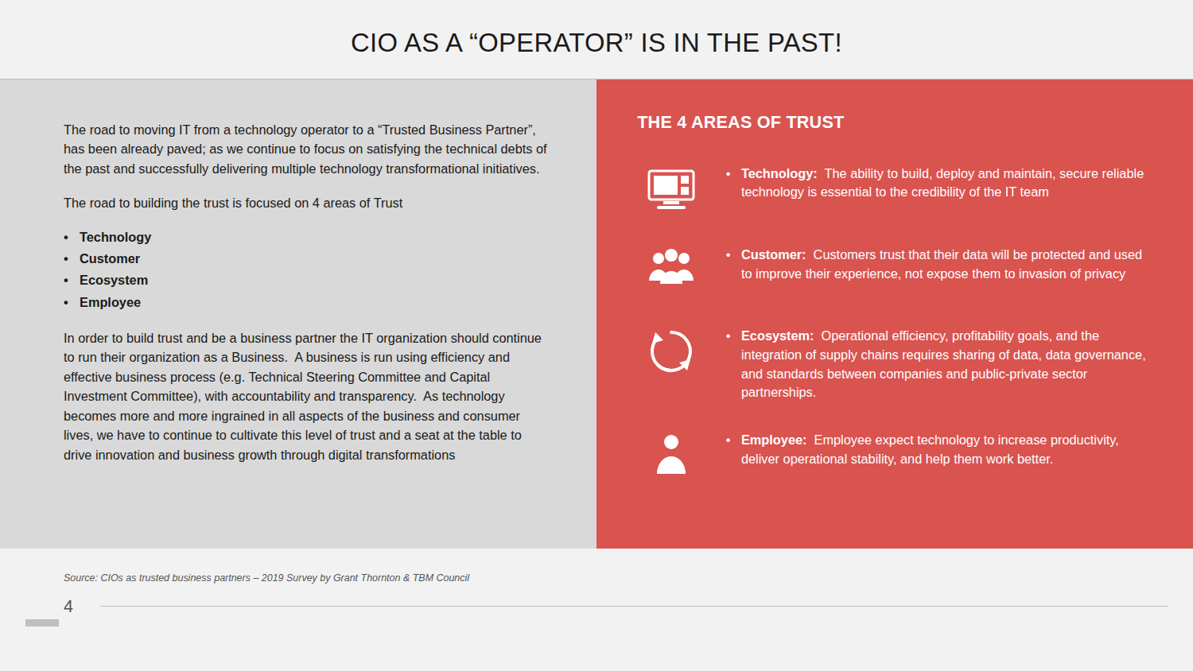CIO AS A “OPERATOR” IS IN THE PAST!
The road to moving IT from a technology operator to a “Trusted Business Partner”, has been already paved; as we continue to focus on satisfying the technical debts of the past and successfully delivering multiple technology transformational initiatives.
The road to building the trust is focused on 4 areas of Trust
Technology
Customer
Ecosystem
Employee
In order to build trust and be a business partner the IT organization should continue to run their organization as a Business. A business is run using efficiency and effective business process (e.g. Technical Steering Committee and Capital Investment Committee), with accountability and transparency. As technology becomes more and more ingrained in all aspects of the business and consumer lives, we have to continue to cultivate this level of trust and a seat at the table to drive innovation and business growth through digital transformations
THE 4 AREAS OF TRUST
Technology: The ability to build, deploy and maintain, secure reliable technology is essential to the credibility of the IT team
Customer: Customers trust that their data will be protected and used to improve their experience, not expose them to invasion of privacy
Ecosystem: Operational efficiency, profitability goals, and the integration of supply chains requires sharing of data, data governance, and standards between companies and public-private sector partnerships.
Employee: Employee expect technology to increase productivity, deliver operational stability, and help them work better.
Source: CIOs as trusted business partners – 2019 Survey by Grant Thornton & TBM Council
4